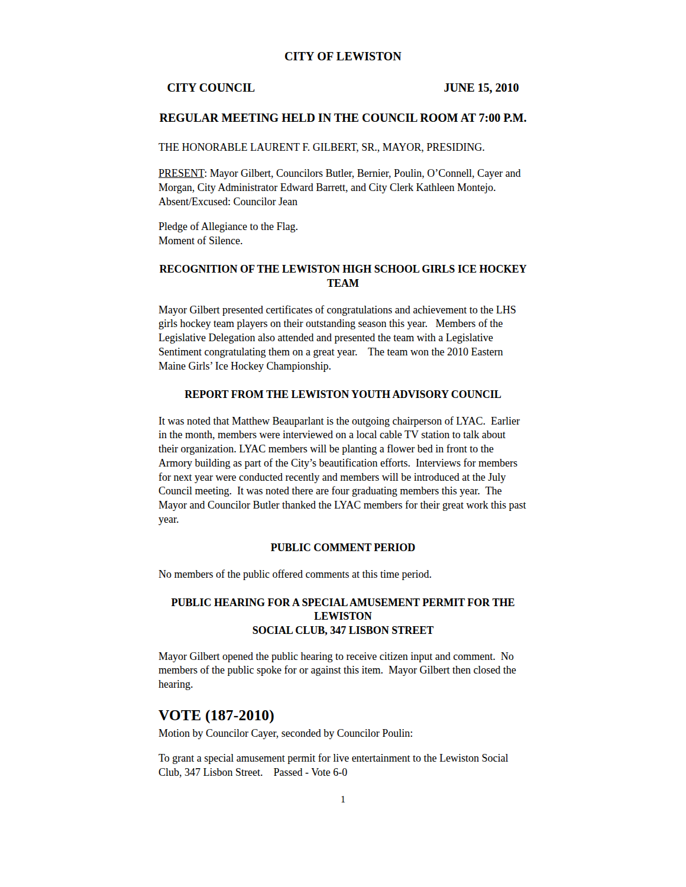CITY OF LEWISTON
CITY COUNCIL JUNE 15, 2010
REGULAR MEETING HELD IN THE COUNCIL ROOM AT 7:00 P.M.
THE HONORABLE LAURENT F. GILBERT, SR., MAYOR, PRESIDING.
PRESENT: Mayor Gilbert, Councilors Butler, Bernier, Poulin, O’Connell, Cayer and Morgan, City Administrator Edward Barrett, and City Clerk Kathleen Montejo.
Absent/Excused: Councilor Jean
Pledge of Allegiance to the Flag.
Moment of Silence.
RECOGNITION OF THE LEWISTON HIGH SCHOOL GIRLS ICE HOCKEY TEAM
Mayor Gilbert presented certificates of congratulations and achievement to the LHS girls hockey team players on their outstanding season this year. Members of the Legislative Delegation also attended and presented the team with a Legislative Sentiment congratulating them on a great year. The team won the 2010 Eastern Maine Girls’ Ice Hockey Championship.
REPORT FROM THE LEWISTON YOUTH ADVISORY COUNCIL
It was noted that Matthew Beauparlant is the outgoing chairperson of LYAC. Earlier in the month, members were interviewed on a local cable TV station to talk about their organization. LYAC members will be planting a flower bed in front to the Armory building as part of the City’s beautification efforts. Interviews for members for next year were conducted recently and members will be introduced at the July Council meeting. It was noted there are four graduating members this year. The Mayor and Councilor Butler thanked the LYAC members for their great work this past year.
PUBLIC COMMENT PERIOD
No members of the public offered comments at this time period.
PUBLIC HEARING FOR A SPECIAL AMUSEMENT PERMIT FOR THE LEWISTON
SOCIAL CLUB, 347 LISBON STREET
Mayor Gilbert opened the public hearing to receive citizen input and comment. No members of the public spoke for or against this item. Mayor Gilbert then closed the hearing.
VOTE (187-2010)
Motion by Councilor Cayer, seconded by Councilor Poulin:
To grant a special amusement permit for live entertainment to the Lewiston Social Club, 347 Lisbon Street. Passed - Vote 6-0
1